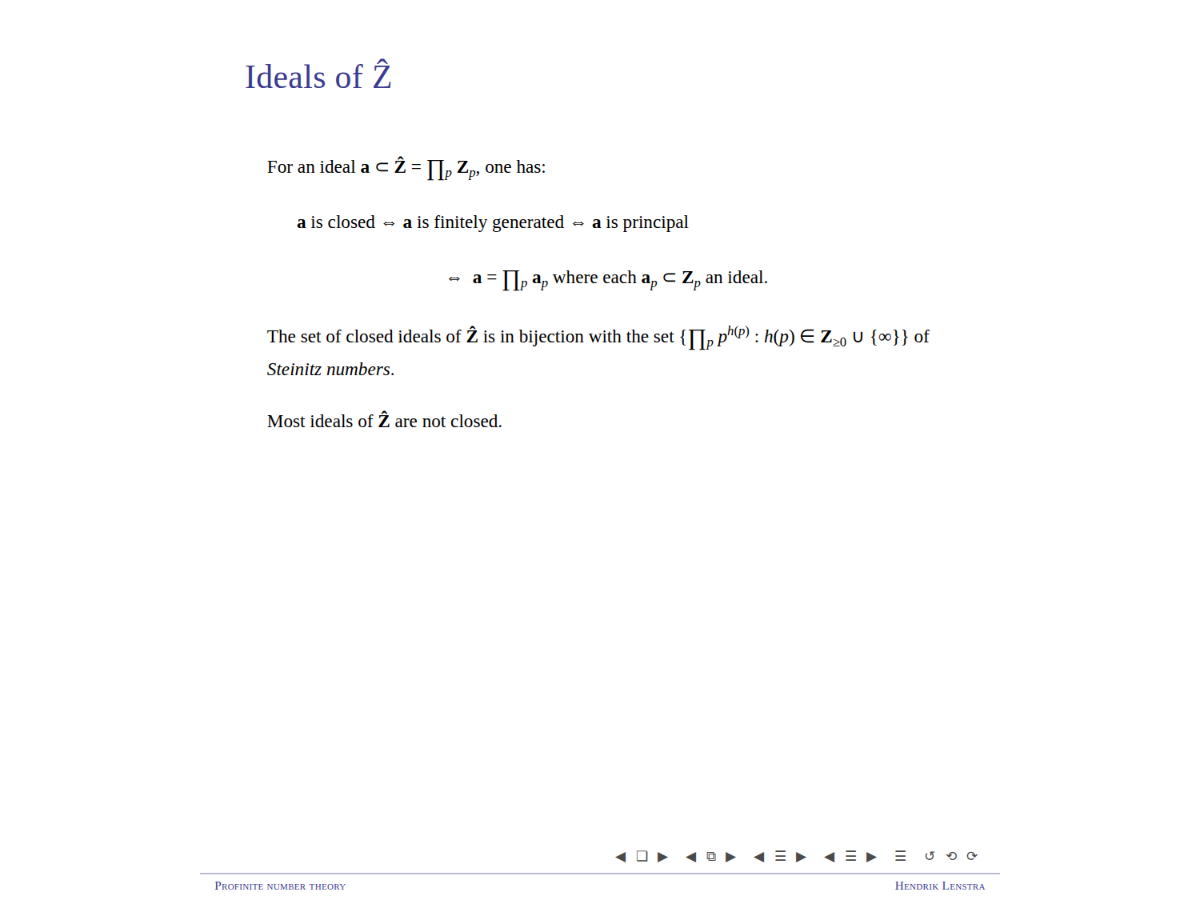Ideals of Ẑ
For an ideal a ⊂ Ẑ = ∏p Zp, one has:
a is closed ⇔ a is finitely generated ⇔ a is principal
⇔ a = ∏p ap where each ap ⊂ Zp an ideal.
The set of closed ideals of Ẑ is in bijection with the set {∏p ph(p) : h(p) ∈ Z≥0 ∪ {∞}} of Steinitz numbers.
Most ideals of Ẑ are not closed.
◀ ❑ ▶ ◀ ⧉ ▶ ◀ ☰ ▶ ◀ ☰ ▶ ☰ ↺ ⟲ ⟳
Profinite number theory Hendrik Lenstra